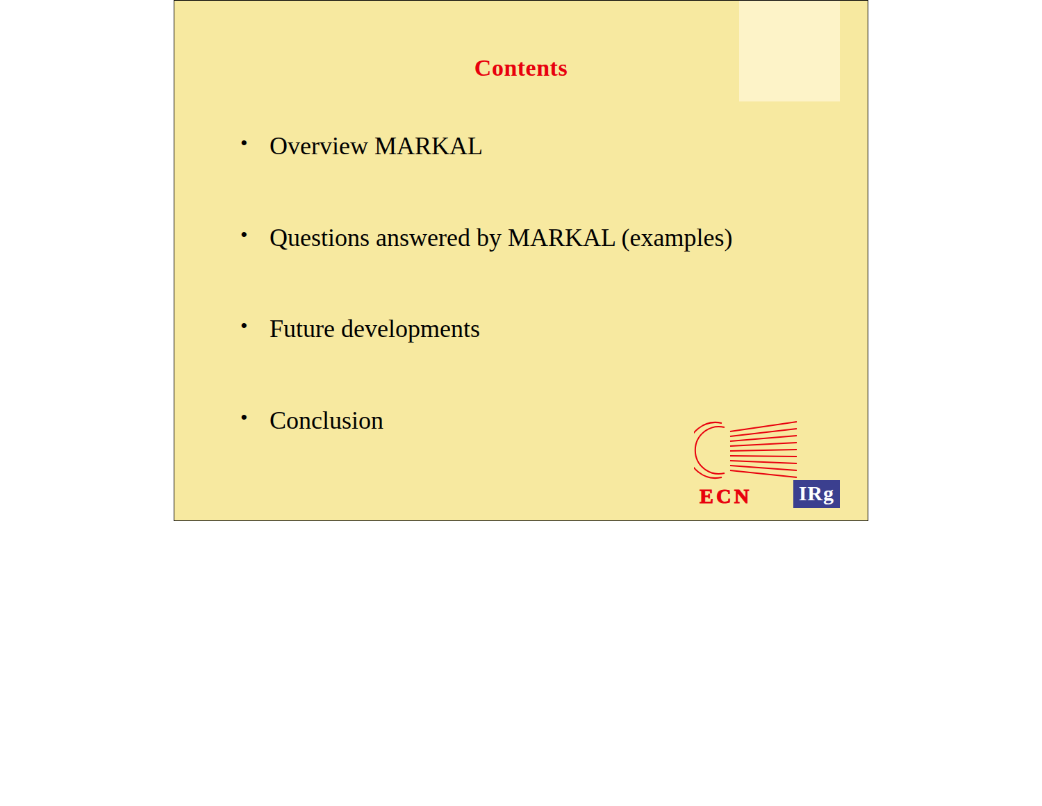Contents
Overview MARKAL
Questions answered by MARKAL (examples)
Future developments
Conclusion
ECN
IRg